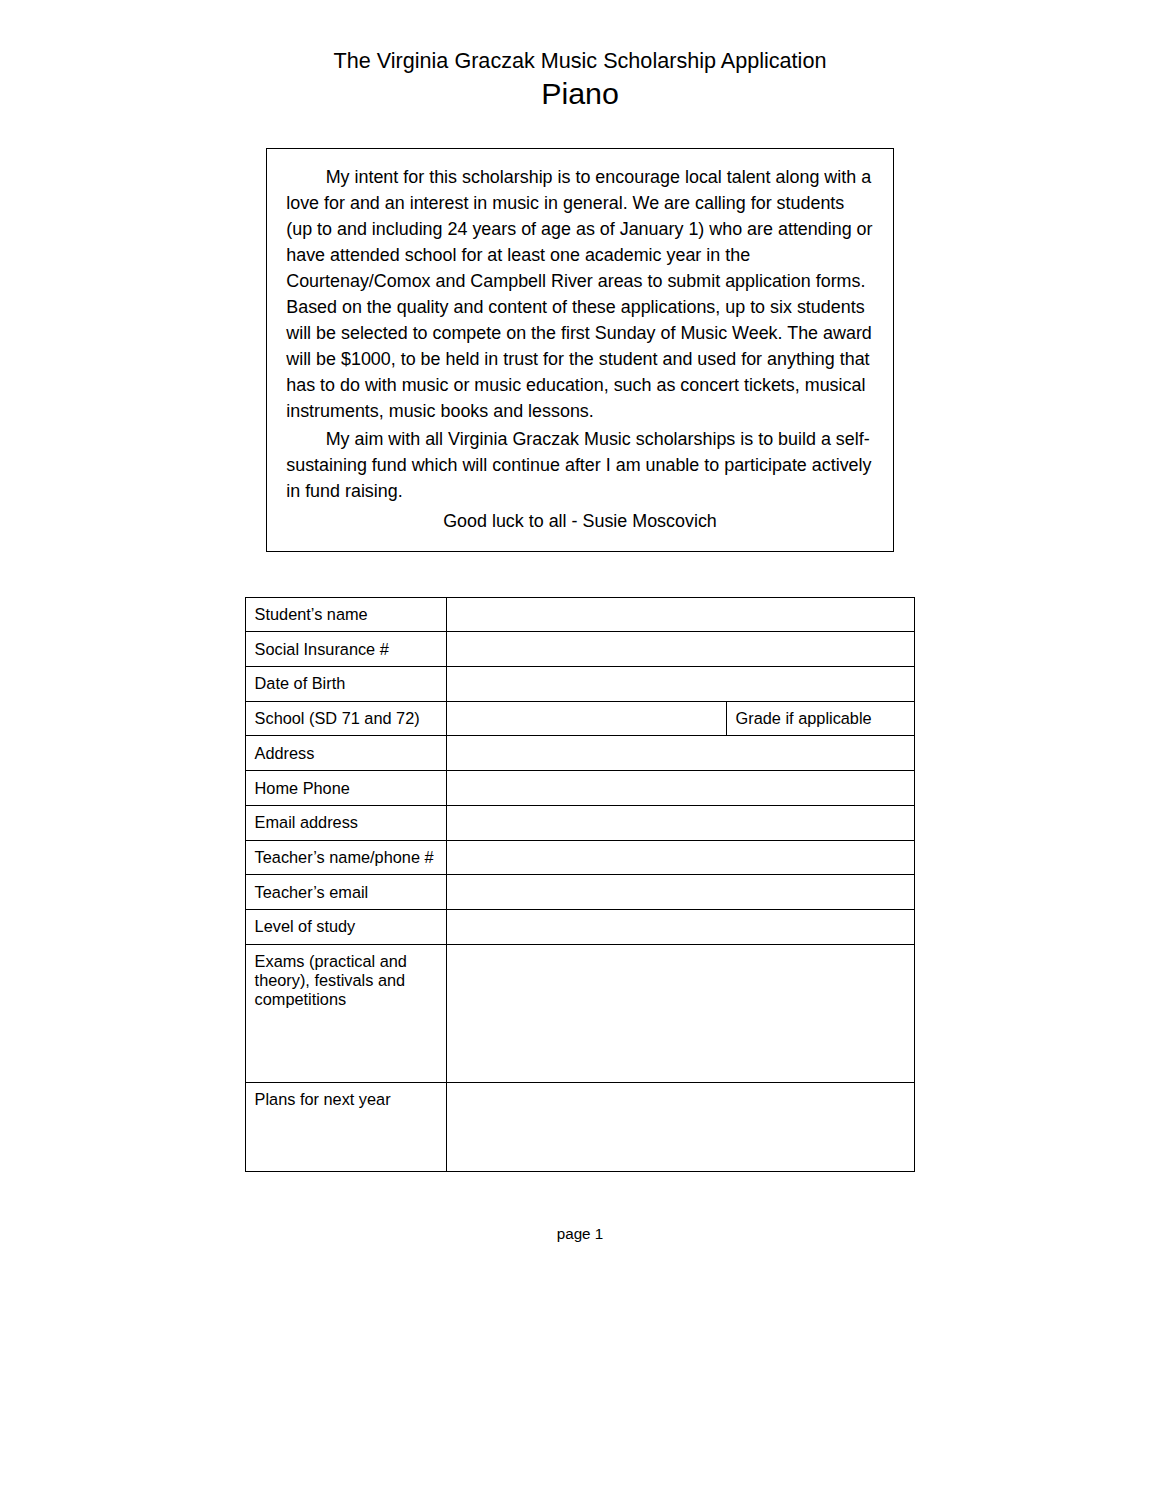The Virginia Graczak Music Scholarship Application
Piano
My intent for this scholarship is to encourage local talent along with a love for and an interest in music in general. We are calling for students (up to and including 24 years of age as of January 1) who are attending or have attended school for at least one academic year in the Courtenay/Comox and Campbell River areas to submit application forms. Based on the quality and content of these applications, up to six students will be selected to compete on the first Sunday of Music Week. The award will be $1000, to be held in trust for the student and used for anything that has to do with music or music education, such as concert tickets, musical instruments, music books and lessons.
My aim with all Virginia Graczak Music scholarships is to build a self-sustaining fund which will continue after I am unable to participate actively in fund raising.
Good luck to all - Susie Moscovich
| Student’s name | |
| Social Insurance # | |
| Date of Birth | |
| School (SD 71 and 72) | | Grade if applicable |
| Address | |
| Home Phone | |
| Email address | |
| Teacher’s name/phone # | |
| Teacher’s email | |
| Level of study | |
| Exams (practical and theory), festivals and competitions | |
| Plans for next year | |
page 1